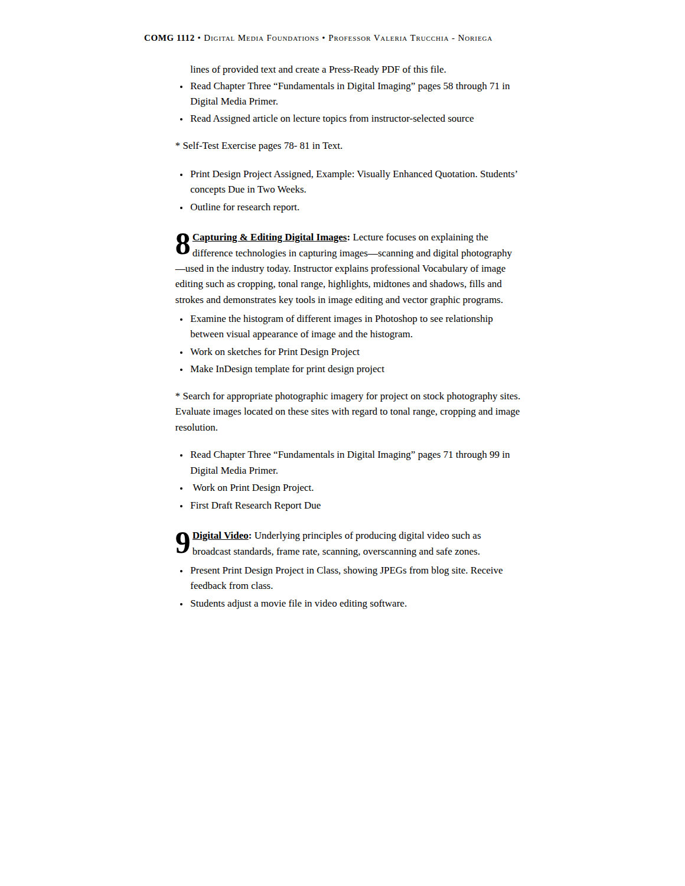COMG 1112 • Digital Media Foundations • Professor Valeria Trucchia - Noriega
lines of provided text and create a Press-Ready PDF of this file.
Read Chapter Three “Fundamentals in Digital Imaging” pages 58 through 71 in Digital Media Primer.
Read Assigned article on lecture topics from instructor-selected source
* Self-Test Exercise pages 78- 81 in Text.
Print Design Project Assigned, Example: Visually Enhanced Quotation. Students’ concepts Due in Two Weeks.
Outline for research report.
8 Capturing & Editing Digital Images: Lecture focuses on explaining the difference technologies in capturing images—scanning and digital photography —used in the industry today. Instructor explains professional Vocabulary of image editing such as cropping, tonal range, highlights, midtones and shadows, fills and strokes and demonstrates key tools in image editing and vector graphic programs.
Examine the histogram of different images in Photoshop to see relationship between visual appearance of image and the histogram.
Work on sketches for Print Design Project
Make InDesign template for print design project
* Search for appropriate photographic imagery for project on stock photography sites. Evaluate images located on these sites with regard to tonal range, cropping and image resolution.
Read Chapter Three “Fundamentals in Digital Imaging” pages 71 through 99 in Digital Media Primer.
Work on Print Design Project.
First Draft Research Report Due
9 Digital Video: Underlying principles of producing digital video such as broadcast standards, frame rate, scanning, overscanning and safe zones.
Present Print Design Project in Class, showing JPEGs from blog site. Receive feedback from class.
Students adjust a movie file in video editing software.